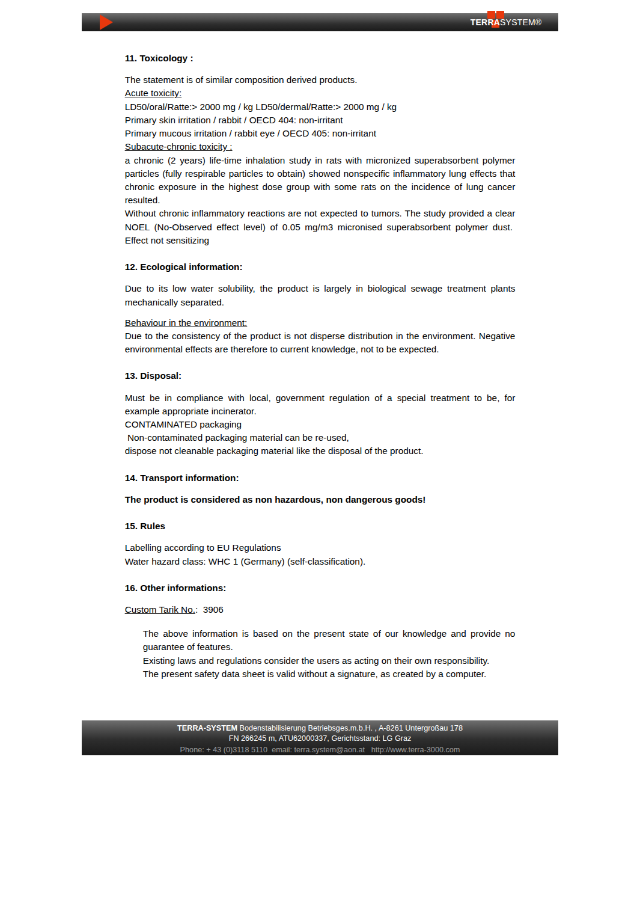TERRASYSTEM®
11. Toxicology :
The statement is of similar composition derived products.
Acute toxicity:
LD50/oral/Ratte:> 2000 mg / kg LD50/dermal/Ratte:> 2000 mg / kg
Primary skin irritation / rabbit / OECD 404: non-irritant
Primary mucous irritation / rabbit eye / OECD 405: non-irritant
Subacute-chronic toxicity :
a chronic (2 years) life-time inhalation study in rats with micronized superabsorbent polymer particles (fully respirable particles to obtain) showed nonspecific inflammatory lung effects that chronic exposure in the highest dose group with some rats on the incidence of lung cancer resulted.
Without chronic inflammatory reactions are not expected to tumors. The study provided a clear NOEL (No-Observed effect level) of 0.05 mg/m3 micronised superabsorbent polymer dust. Effect not sensitizing
12. Ecological information:
Due to its low water solubility, the product is largely in biological sewage treatment plants mechanically separated.
Behaviour in the environment:
Due to the consistency of the product is not disperse distribution in the environment. Negative environmental effects are therefore to current knowledge, not to be expected.
13. Disposal:
Must be in compliance with local, government regulation of a special treatment to be, for example appropriate incinerator.
CONTAMINATED packaging
Non-contaminated packaging material can be re-used,
dispose not cleanable packaging material like the disposal of the product.
14. Transport information:
The product is considered as non hazardous, non dangerous goods!
15. Rules
Labelling according to EU Regulations
Water hazard class: WHC 1 (Germany) (self-classification).
16. Other informations:
Custom Tarik No.: 3906
The above information is based on the present state of our knowledge and provide no guarantee of features.
Existing laws and regulations consider the users as acting on their own responsibility.
The present safety data sheet is valid without a signature, as created by a computer.
TERRA-SYSTEM Bodenstabilisierung Betriebsges.m.b.H. , A-8261 Untergroßau 178
FN 266245 m, ATU62000337, Gerichtsstand: LG Graz
Phone: + 43 (0)3118 5110 email: terra.system@aon.at http://www.terra-3000.com